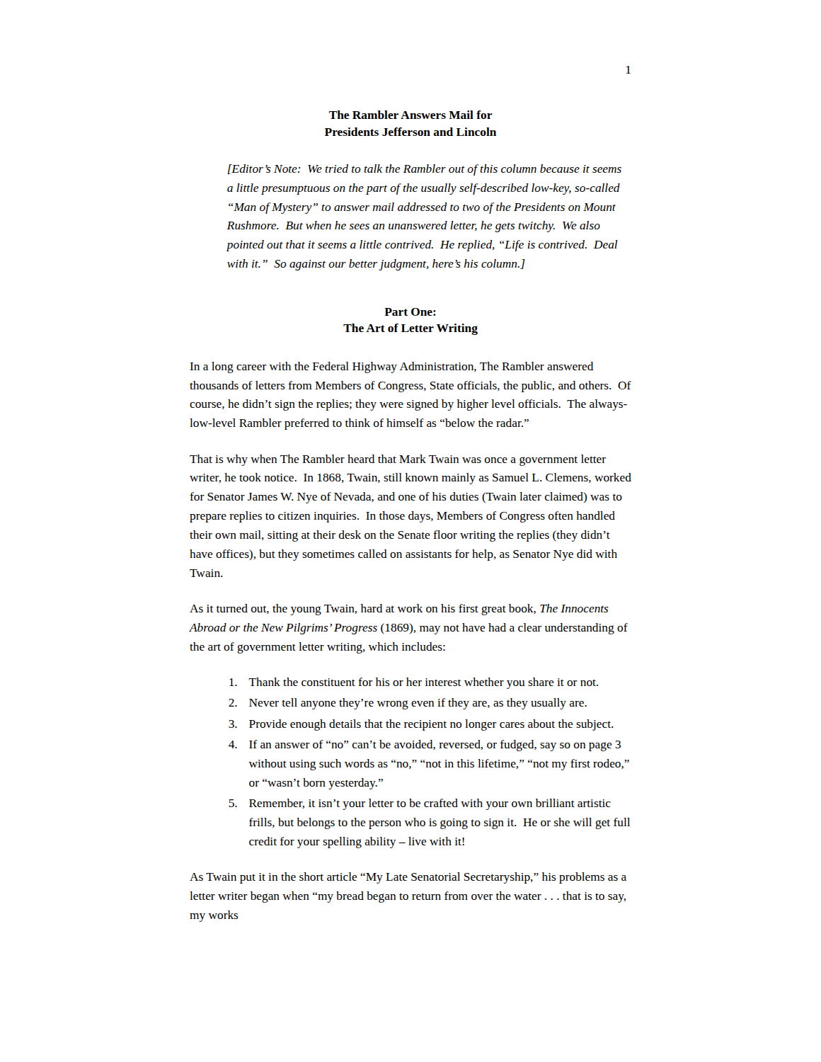1
The Rambler Answers Mail for
Presidents Jefferson and Lincoln
[Editor’s Note: We tried to talk the Rambler out of this column because it seems a little presumptuous on the part of the usually self-described low-key, so-called “Man of Mystery” to answer mail addressed to two of the Presidents on Mount Rushmore. But when he sees an unanswered letter, he gets twitchy. We also pointed out that it seems a little contrived. He replied, “Life is contrived. Deal with it.” So against our better judgment, here’s his column.]
Part One:
The Art of Letter Writing
In a long career with the Federal Highway Administration, The Rambler answered thousands of letters from Members of Congress, State officials, the public, and others. Of course, he didn’t sign the replies; they were signed by higher level officials. The always-low-level Rambler preferred to think of himself as “below the radar.”
That is why when The Rambler heard that Mark Twain was once a government letter writer, he took notice. In 1868, Twain, still known mainly as Samuel L. Clemens, worked for Senator James W. Nye of Nevada, and one of his duties (Twain later claimed) was to prepare replies to citizen inquiries. In those days, Members of Congress often handled their own mail, sitting at their desk on the Senate floor writing the replies (they didn’t have offices), but they sometimes called on assistants for help, as Senator Nye did with Twain.
As it turned out, the young Twain, hard at work on his first great book, The Innocents Abroad or the New Pilgrims’ Progress (1869), may not have had a clear understanding of the art of government letter writing, which includes:
Thank the constituent for his or her interest whether you share it or not.
Never tell anyone they’re wrong even if they are, as they usually are.
Provide enough details that the recipient no longer cares about the subject.
If an answer of “no” can’t be avoided, reversed, or fudged, say so on page 3 without using such words as “no,” “not in this lifetime,” “not my first rodeo,” or “wasn’t born yesterday.”
Remember, it isn’t your letter to be crafted with your own brilliant artistic frills, but belongs to the person who is going to sign it. He or she will get full credit for your spelling ability – live with it!
As Twain put it in the short article “My Late Senatorial Secretaryship,” his problems as a letter writer began when “my bread began to return from over the water . . . that is to say, my works